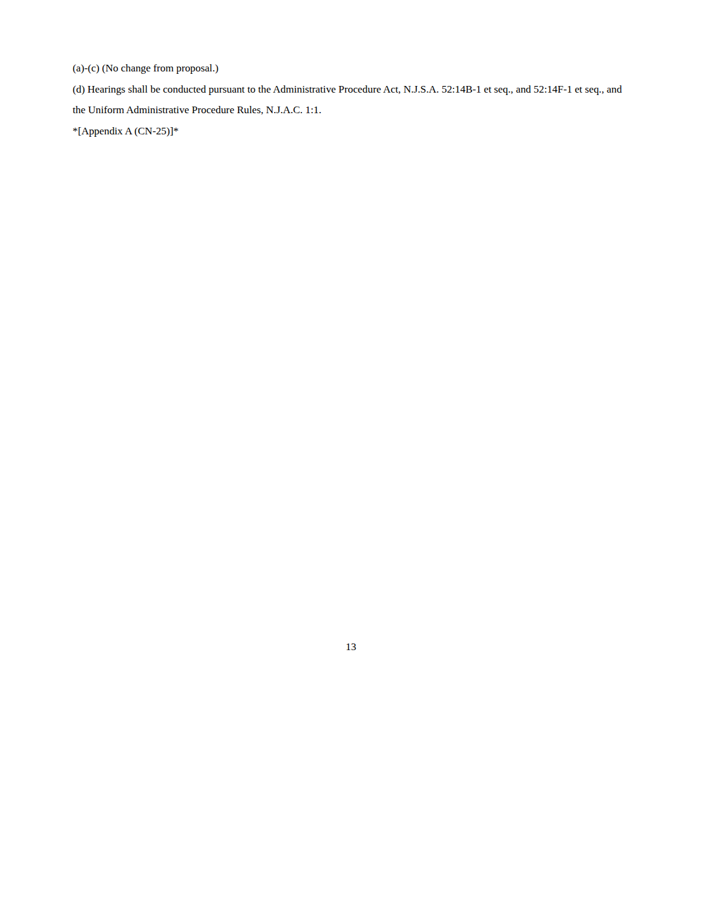(a)-(c) (No change from proposal.)
(d) Hearings shall be conducted pursuant to the Administrative Procedure Act, N.J.S.A. 52:14B-1 et seq., and 52:14F-1 et seq., and the Uniform Administrative Procedure Rules, N.J.A.C. 1:1.
*[Appendix A (CN-25)]*
13